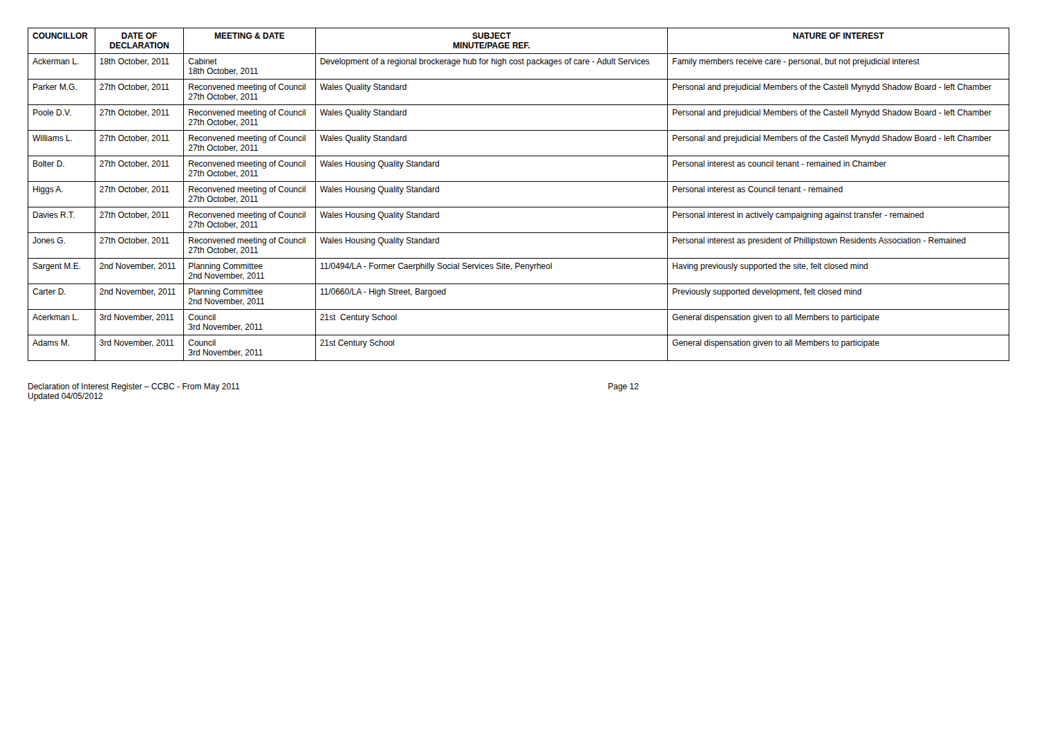| COUNCILLOR | DATE OF DECLARATION | MEETING & DATE | SUBJECT MINUTE/PAGE REF. | NATURE OF INTEREST |
| --- | --- | --- | --- | --- |
| Ackerman L. | 18th October, 2011 | Cabinet 18th October, 2011 | Development of a regional brockerage hub for high cost packages of care - Adult Services | Family members receive care - personal, but not prejudicial interest |
| Parker M.G. | 27th October, 2011 | Reconvened meeting of Council 27th October, 2011 | Wales Quality Standard | Personal and prejudicial Members of the Castell Mynydd Shadow Board - left Chamber |
| Poole D.V. | 27th October, 2011 | Reconvened meeting of Council 27th October, 2011 | Wales Quality Standard | Personal and prejudicial Members of the Castell Mynydd Shadow Board - left Chamber |
| Williams L. | 27th October, 2011 | Reconvened meeting of Council 27th October, 2011 | Wales Quality Standard | Personal and prejudicial Members of the Castell Mynydd Shadow Board - left Chamber |
| Bolter D. | 27th October, 2011 | Reconvened meeting of Council 27th October, 2011 | Wales Housing Quality Standard | Personal interest as council tenant - remained in Chamber |
| Higgs A. | 27th October, 2011 | Reconvened meeting of Council 27th October, 2011 | Wales Housing Quality Standard | Personal interest as Council tenant - remained |
| Davies R.T. | 27th October, 2011 | Reconvened meeting of Council 27th October, 2011 | Wales Housing Quality Standard | Personal interest in actively campaigning against transfer - remained |
| Jones G. | 27th October, 2011 | Reconvened meeting of Council 27th October, 2011 | Wales Housing Quality Standard | Personal interest as president of Phillipstown Residents Association - Remained |
| Sargent M.E. | 2nd November, 2011 | Planning Committee 2nd November, 2011 | 11/0494/LA - Former Caerphilly Social Services Site, Penyrheol | Having previously supported the site, felt closed mind |
| Carter D. | 2nd November, 2011 | Planning Committee 2nd November, 2011 | 11/0660/LA - High Street, Bargoed | Previously supported development, felt closed mind |
| Acerkman L. | 3rd November, 2011 | Council 3rd November, 2011 | 21st Century School | General dispensation given to all Members to participate |
| Adams M. | 3rd November, 2011 | Council 3rd November, 2011 | 21st Century School | General dispensation given to all Members to participate |
Declaration of Interest Register – CCBC - From May 2011
Updated 04/05/2012
Page 12